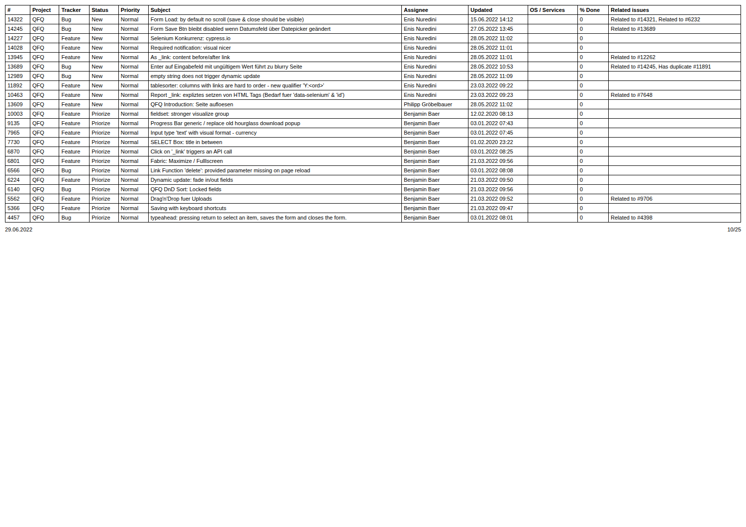| # | Project | Tracker | Status | Priority | Subject | Assignee | Updated | OS / Services | % Done | Related issues |
| --- | --- | --- | --- | --- | --- | --- | --- | --- | --- | --- |
| 14322 | QFQ | Bug | New | Normal | Form Load: by default no scroll (save & close should be visible) | Enis Nuredini | 15.06.2022 14:12 | | 0 | Related to #14321, Related to #6232 |
| 14245 | QFQ | Bug | New | Normal | Form Save Btn bleibt disabled wenn Datumsfeld über Datepicker geändert | Enis Nuredini | 27.05.2022 13:45 | | 0 | Related to #13689 |
| 14227 | QFQ | Feature | New | Normal | Selenium Konkurrenz: cypress.io | Enis Nuredini | 28.05.2022 11:02 | | 0 | |
| 14028 | QFQ | Feature | New | Normal | Required notification: visual nicer | Enis Nuredini | 28.05.2022 11:01 | | 0 | |
| 13945 | QFQ | Feature | New | Normal | As _link: content before/after link | Enis Nuredini | 28.05.2022 11:01 | | 0 | Related to #12262 |
| 13689 | QFQ | Bug | New | Normal | Enter auf Eingabefeld mit ungültigem Wert führt zu blurry Seite | Enis Nuredini | 28.05.2022 10:53 | | 0 | Related to #14245, Has duplicate #11891 |
| 12989 | QFQ | Bug | New | Normal | empty string does not trigger dynamic update | Enis Nuredini | 28.05.2022 11:09 | | 0 | |
| 11892 | QFQ | Feature | New | Normal | tablesorter: columns with links are hard to order - new qualifier 'Y:<ord>' | Enis Nuredini | 23.03.2022 09:22 | | 0 | |
| 10463 | QFQ | Feature | New | Normal | Report _link: expliztes setzen von HTML Tags (Bedarf fuer 'data-selenium' & 'id') | Enis Nuredini | 23.03.2022 09:23 | | 0 | Related to #7648 |
| 13609 | QFQ | Feature | New | Normal | QFQ Introduction: Seite aufloesen | Philipp Gröbelbauer | 28.05.2022 11:02 | | 0 | |
| 10003 | QFQ | Feature | Priorize | Normal | fieldset: stronger visualize group | Benjamin Baer | 12.02.2020 08:13 | | 0 | |
| 9135 | QFQ | Feature | Priorize | Normal | Progress Bar generic / replace old hourglass download popup | Benjamin Baer | 03.01.2022 07:43 | | 0 | |
| 7965 | QFQ | Feature | Priorize | Normal | Input type 'text' with visual format - currency | Benjamin Baer | 03.01.2022 07:45 | | 0 | |
| 7730 | QFQ | Feature | Priorize | Normal | SELECT Box: title in between | Benjamin Baer | 01.02.2020 23:22 | | 0 | |
| 6870 | QFQ | Feature | Priorize | Normal | Click on '_link' triggers an API call | Benjamin Baer | 03.01.2022 08:25 | | 0 | |
| 6801 | QFQ | Feature | Priorize | Normal | Fabric: Maximize / Fulllscreen | Benjamin Baer | 21.03.2022 09:56 | | 0 | |
| 6566 | QFQ | Bug | Priorize | Normal | Link Function 'delete': provided parameter missing on page reload | Benjamin Baer | 03.01.2022 08:08 | | 0 | |
| 6224 | QFQ | Feature | Priorize | Normal | Dynamic update: fade in/out fields | Benjamin Baer | 21.03.2022 09:50 | | 0 | |
| 6140 | QFQ | Bug | Priorize | Normal | QFQ DnD Sort: Locked fields | Benjamin Baer | 21.03.2022 09:56 | | 0 | |
| 5562 | QFQ | Feature | Priorize | Normal | Drag'n'Drop fuer Uploads | Benjamin Baer | 21.03.2022 09:52 | | 0 | Related to #9706 |
| 5366 | QFQ | Feature | Priorize | Normal | Saving with keyboard shortcuts | Benjamin Baer | 21.03.2022 09:47 | | 0 | |
| 4457 | QFQ | Bug | Priorize | Normal | typeahead: pressing return to select an item, saves the form and closes the form. | Benjamin Baer | 03.01.2022 08:01 | | 0 | Related to #4398 |
29.06.2022 10/25